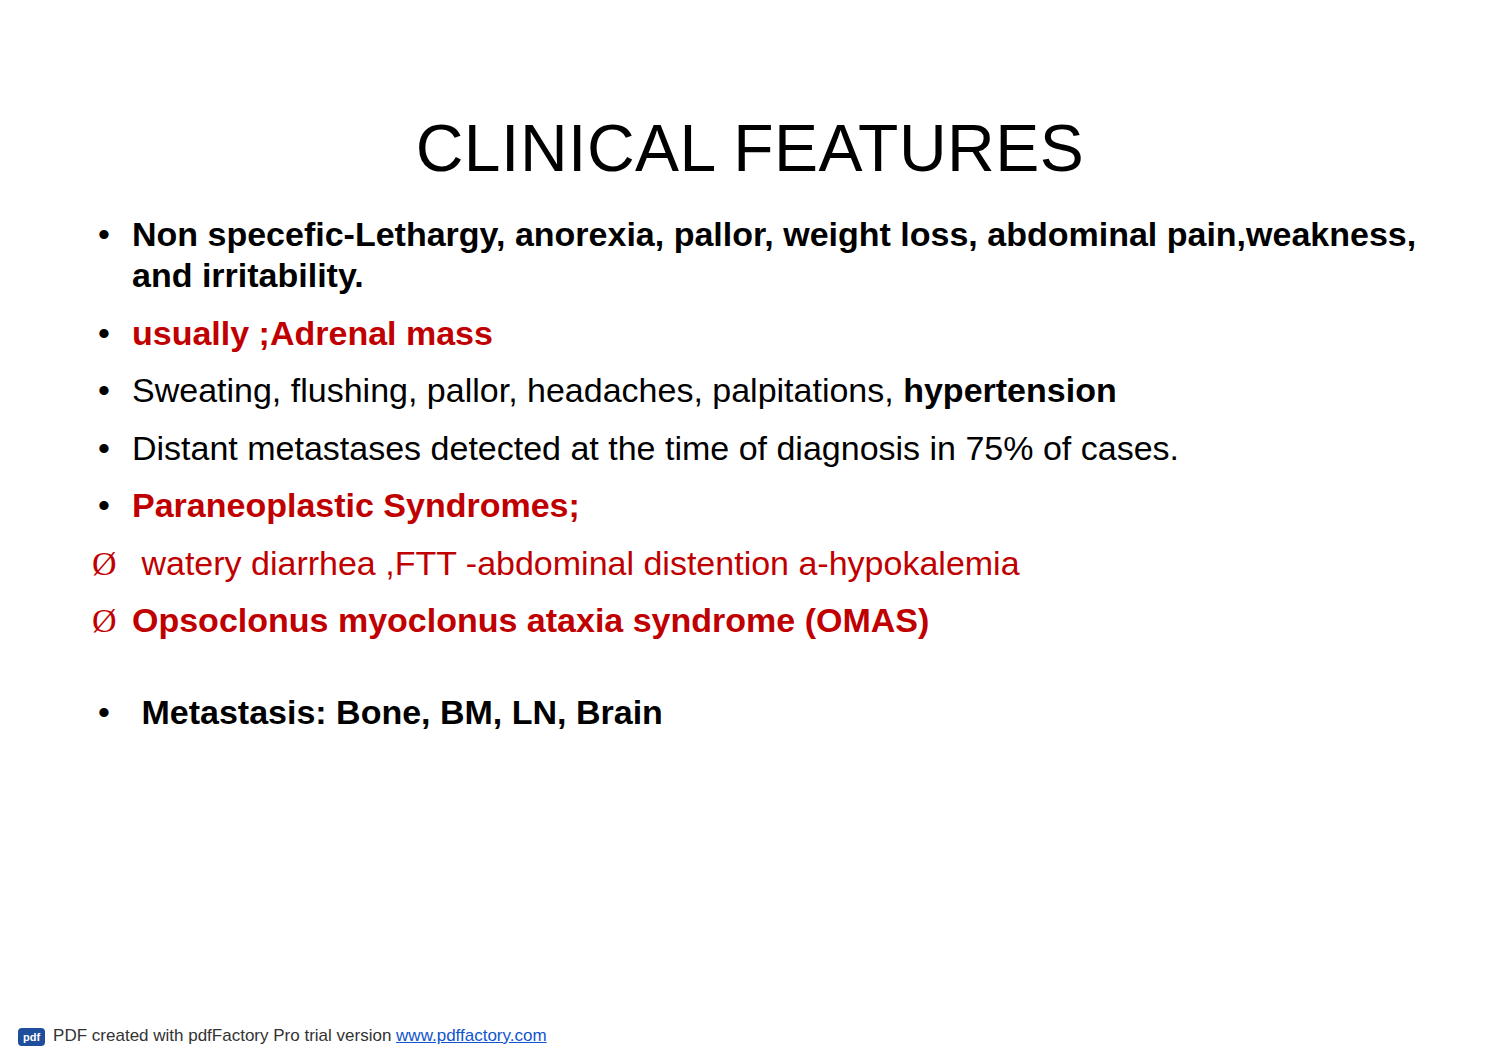CLINICAL FEATURES
•Non specefic-Lethargy, anorexia, pallor, weight loss, abdominal pain,weakness, and irritability.
•usually ;Adrenal mass
•Sweating, flushing, pallor, headaches, palpitations, hypertension
•Distant metastases detected at the time of diagnosis in 75% of cases.
•Paraneoplastic Syndromes;
Ø watery diarrhea ,FTT -abdominal distention a-hypokalemia
ØOpsoclonus myoclonus ataxia syndrome (OMAS)
• Metastasis: Bone, BM, LN, Brain
pdf PDF created with pdfFactory Pro trial version www.pdffactory.com